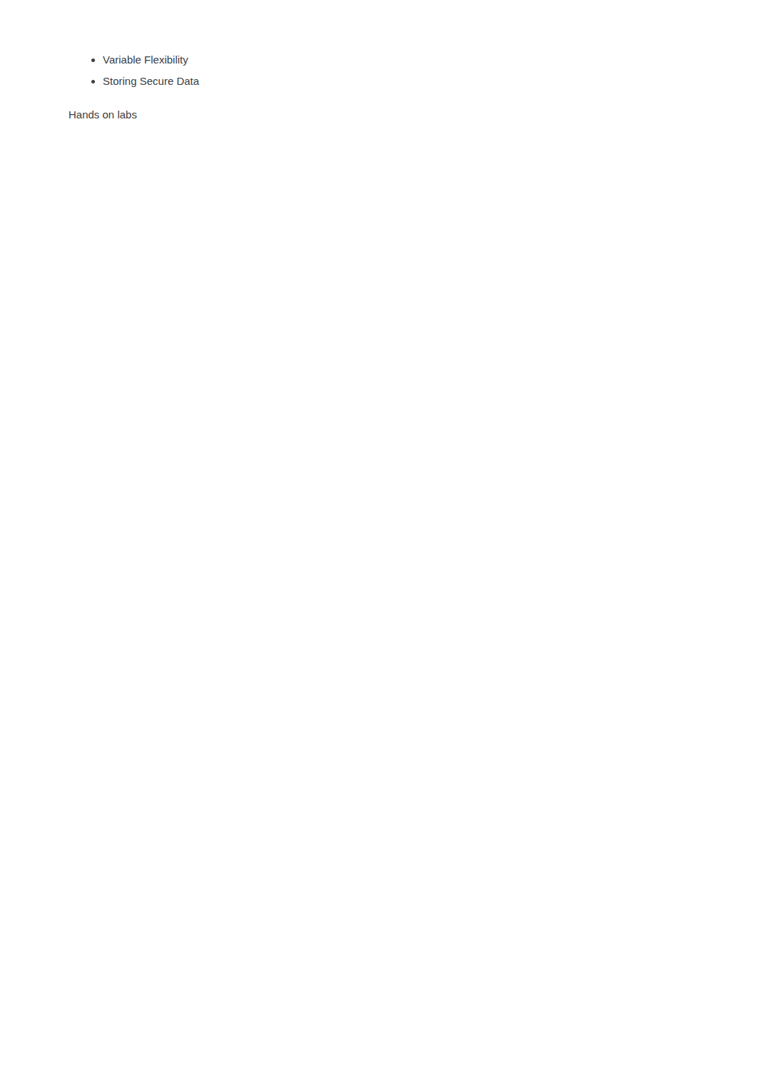Variable Flexibility
Storing Secure Data
Hands on labs